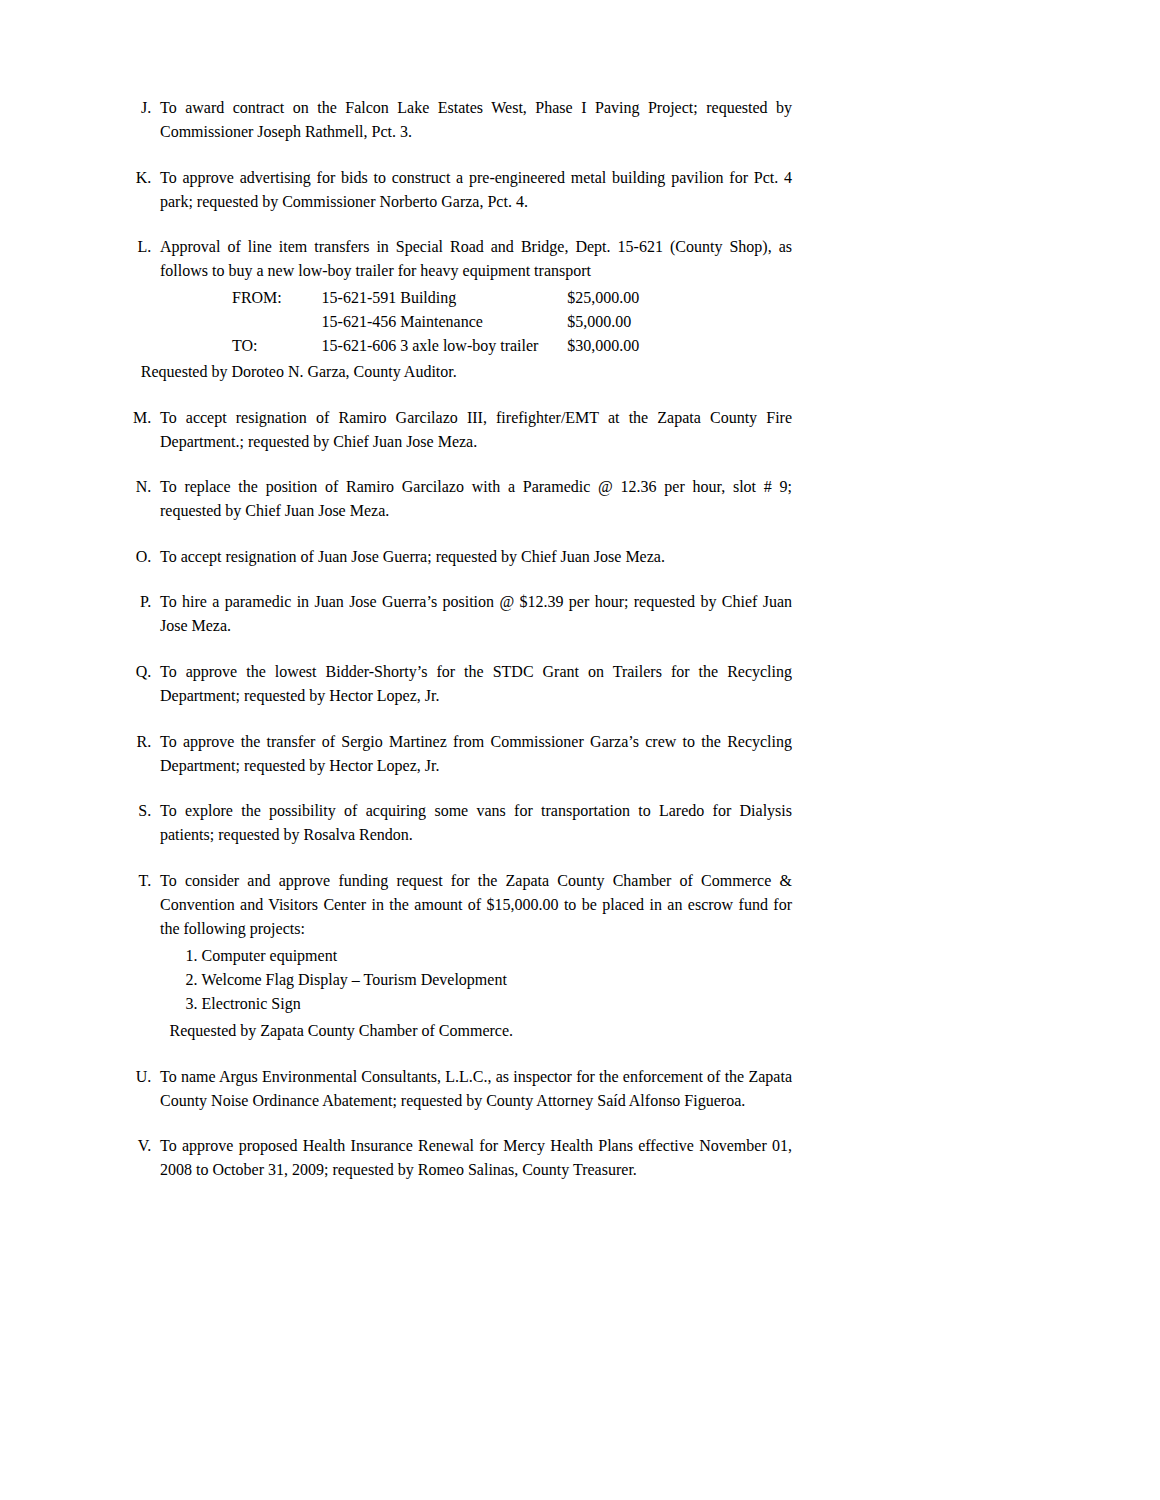To award contract on the Falcon Lake Estates West, Phase I Paving Project; requested by Commissioner Joseph Rathmell, Pct. 3.
To approve advertising for bids to construct a pre-engineered metal building pavilion for Pct. 4 park; requested by Commissioner Norberto Garza, Pct. 4.
Approval of line item transfers in Special Road and Bridge, Dept. 15-621 (County Shop), as follows to buy a new low-boy trailer for heavy equipment transport
| FROM: | 15-621-591 Building | $25,000.00 |
| | 15-621-456 Maintenance | $5,000.00 |
| TO: | 15-621-606 3 axle low-boy trailer | $30,000.00 |
Requested by Doroteo N. Garza, County Auditor.
To accept resignation of Ramiro Garcilazo III, firefighter/EMT at the Zapata County Fire Department.; requested by Chief Juan Jose Meza.
To replace the position of Ramiro Garcilazo with a Paramedic @ 12.36 per hour, slot # 9; requested by Chief Juan Jose Meza.
To accept resignation of Juan Jose Guerra; requested by Chief Juan Jose Meza.
To hire a paramedic in Juan Jose Guerra’s position @ $12.39 per hour; requested by Chief Juan Jose Meza.
To approve the lowest Bidder-Shorty’s for the STDC Grant on Trailers for the Recycling Department; requested by Hector Lopez, Jr.
To approve the transfer of Sergio Martinez from Commissioner Garza’s crew to the Recycling Department; requested by Hector Lopez, Jr.
To explore the possibility of acquiring some vans for transportation to Laredo for Dialysis patients; requested by Rosalva Rendon.
To consider and approve funding request for the Zapata County Chamber of Commerce & Convention and Visitors Center in the amount of $15,000.00 to be placed in an escrow fund for the following projects:
Computer equipment
Welcome Flag Display – Tourism Development
Electronic Sign
Requested by Zapata County Chamber of Commerce.
To name Argus Environmental Consultants, L.L.C., as inspector for the enforcement of the Zapata County Noise Ordinance Abatement; requested by County Attorney Saíd Alfonso Figueroa.
To approve proposed Health Insurance Renewal for Mercy Health Plans effective November 01, 2008 to October 31, 2009; requested by Romeo Salinas, County Treasurer.